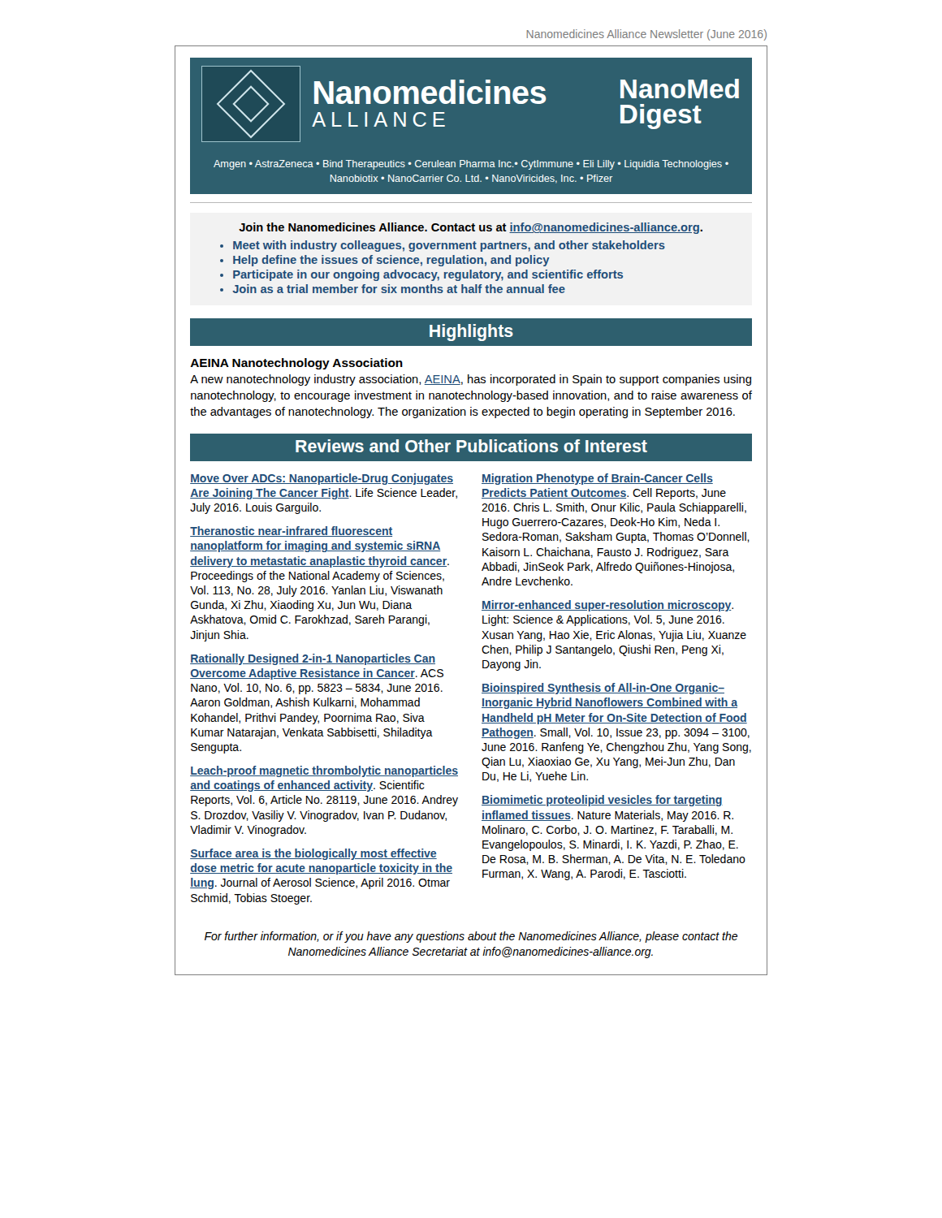Nanomedicines Alliance Newsletter (June 2016)
Nanomedicines
ALLIANCE
NanoMed
Digest
Amgen • AstraZeneca • Bind Therapeutics • Cerulean Pharma Inc.• CytImmune • Eli Lilly • Liquidia Technologies •
Nanobiotix • NanoCarrier Co. Ltd. • NanoViricides, Inc. • Pfizer
Join the Nanomedicines Alliance. Contact us at info@nanomedicines-alliance.org.
Meet with industry colleagues, government partners, and other stakeholders
Help define the issues of science, regulation, and policy
Participate in our ongoing advocacy, regulatory, and scientific efforts
Join as a trial member for six months at half the annual fee
Highlights
AEINA Nanotechnology Association
A new nanotechnology industry association, AEINA, has incorporated in Spain to support companies using nanotechnology, to encourage investment in nanotechnology-based innovation, and to raise awareness of the advantages of nanotechnology. The organization is expected to begin operating in September 2016.
Reviews and Other Publications of Interest
Move Over ADCs: Nanoparticle-Drug Conjugates Are Joining The Cancer Fight. Life Science Leader, July 2016. Louis Garguilo.
Theranostic near-infrared fluorescent nanoplatform for imaging and systemic siRNA delivery to metastatic anaplastic thyroid cancer. Proceedings of the National Academy of Sciences, Vol. 113, No. 28, July 2016. Yanlan Liu, Viswanath Gunda, Xi Zhu, Xiaoding Xu, Jun Wu, Diana Askhatova, Omid C. Farokhzad, Sareh Parangi, Jinjun Shia.
Rationally Designed 2-in-1 Nanoparticles Can Overcome Adaptive Resistance in Cancer. ACS Nano, Vol. 10, No. 6, pp. 5823 – 5834, June 2016. Aaron Goldman, Ashish Kulkarni, Mohammad Kohandel, Prithvi Pandey, Poornima Rao, Siva Kumar Natarajan, Venkata Sabbisetti, Shiladitya Sengupta.
Leach-proof magnetic thrombolytic nanoparticles and coatings of enhanced activity. Scientific Reports, Vol. 6, Article No. 28119, June 2016. Andrey S. Drozdov, Vasiliy V. Vinogradov, Ivan P. Dudanov, Vladimir V. Vinogradov.
Surface area is the biologically most effective dose metric for acute nanoparticle toxicity in the lung. Journal of Aerosol Science, April 2016. Otmar Schmid, Tobias Stoeger.
Migration Phenotype of Brain-Cancer Cells Predicts Patient Outcomes. Cell Reports, June 2016. Chris L. Smith, Onur Kilic, Paula Schiapparelli, Hugo Guerrero-Cazares, Deok-Ho Kim, Neda I. Sedora-Roman, Saksham Gupta, Thomas O’Donnell, Kaisorn L. Chaichana, Fausto J. Rodriguez, Sara Abbadi, JinSeok Park, Alfredo Quiñones-Hinojosa, Andre Levchenko.
Mirror-enhanced super-resolution microscopy. Light: Science & Applications, Vol. 5, June 2016. Xusan Yang, Hao Xie, Eric Alonas, Yujia Liu, Xuanze Chen, Philip J Santangelo, Qiushi Ren, Peng Xi, Dayong Jin.
Bioinspired Synthesis of All-in-One Organic–Inorganic Hybrid Nanoflowers Combined with a Handheld pH Meter for On-Site Detection of Food Pathogen. Small, Vol. 10, Issue 23, pp. 3094 – 3100, June 2016. Ranfeng Ye, Chengzhou Zhu, Yang Song, Qian Lu, Xiaoxiao Ge, Xu Yang, Mei-Jun Zhu, Dan Du, He Li, Yuehe Lin.
Biomimetic proteolipid vesicles for targeting inflamed tissues. Nature Materials, May 2016. R. Molinaro, C. Corbo, J. O. Martinez, F. Taraballi, M. Evangelopoulos, S. Minardi, I. K. Yazdi, P. Zhao, E. De Rosa, M. B. Sherman, A. De Vita, N. E. Toledano Furman, X. Wang, A. Parodi, E. Tasciotti.
For further information, or if you have any questions about the Nanomedicines Alliance, please contact the Nanomedicines Alliance Secretariat at info@nanomedicines-alliance.org.